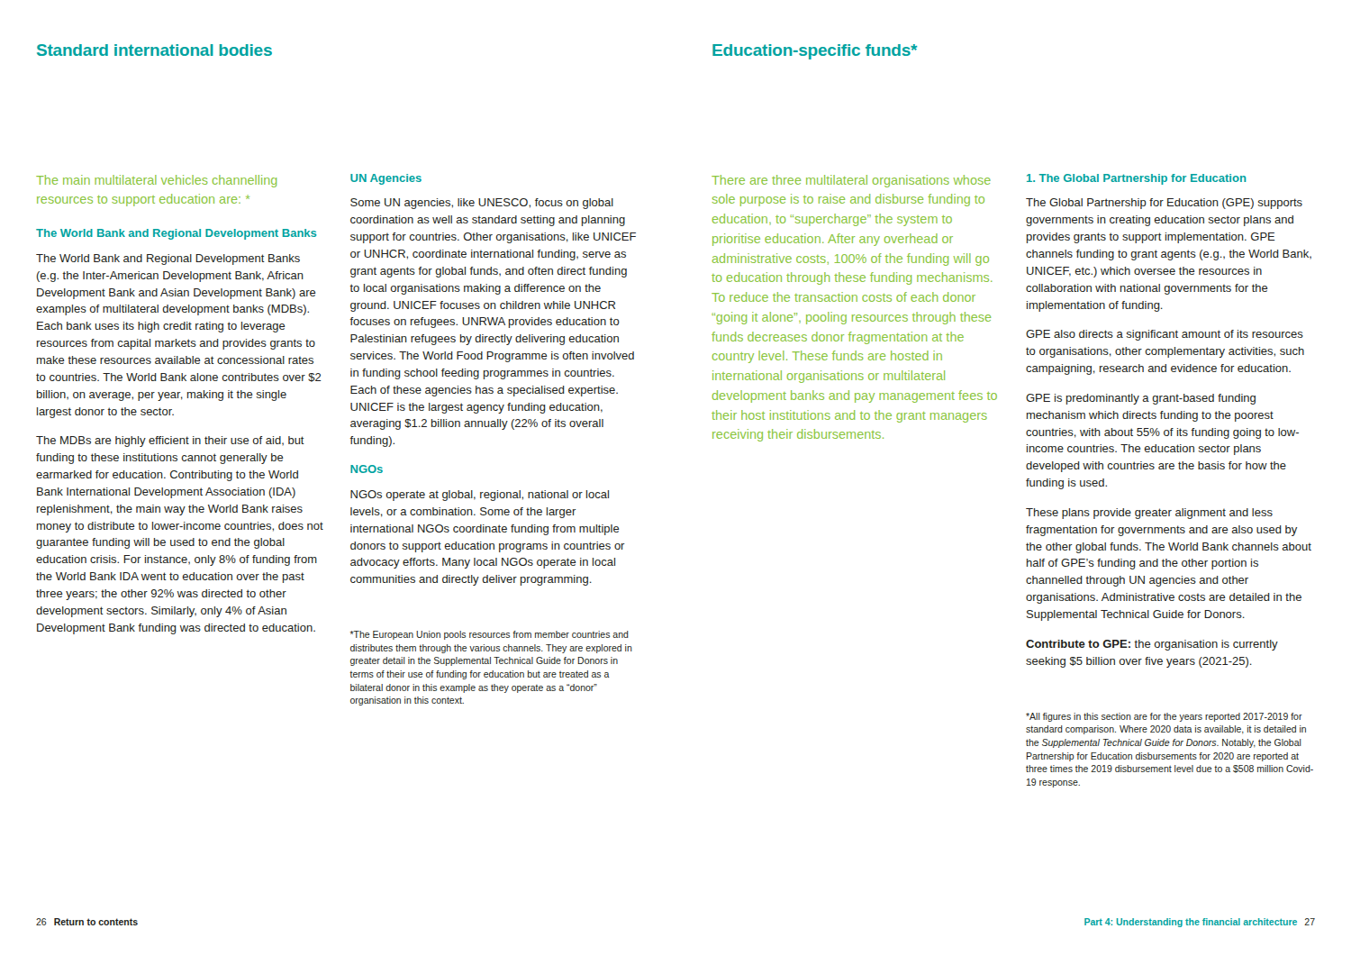Standard international bodies
The main multilateral vehicles channelling resources to support education are: *
The World Bank and Regional Development Banks
The World Bank and Regional Development Banks (e.g. the Inter-American Development Bank, African Development Bank and Asian Development Bank) are examples of multilateral development banks (MDBs). Each bank uses its high credit rating to leverage resources from capital markets and provides grants to make these resources available at concessional rates to countries. The World Bank alone contributes over $2 billion, on average, per year, making it the single largest donor to the sector.
The MDBs are highly efficient in their use of aid, but funding to these institutions cannot generally be earmarked for education. Contributing to the World Bank International Development Association (IDA) replenishment, the main way the World Bank raises money to distribute to lower-income countries, does not guarantee funding will be used to end the global education crisis. For instance, only 8% of funding from the World Bank IDA went to education over the past three years; the other 92% was directed to other development sectors. Similarly, only 4% of Asian Development Bank funding was directed to education.
UN Agencies
Some UN agencies, like UNESCO, focus on global coordination as well as standard setting and planning support for countries. Other organisations, like UNICEF or UNHCR, coordinate international funding, serve as grant agents for global funds, and often direct funding to local organisations making a difference on the ground. UNICEF focuses on children while UNHCR focuses on refugees. UNRWA provides education to Palestinian refugees by directly delivering education services. The World Food Programme is often involved in funding school feeding programmes in countries. Each of these agencies has a specialised expertise. UNICEF is the largest agency funding education, averaging $1.2 billion annually (22% of its overall funding).
NGOs
NGOs operate at global, regional, national or local levels, or a combination. Some of the larger international NGOs coordinate funding from multiple donors to support education programs in countries or advocacy efforts. Many local NGOs operate in local communities and directly deliver programming.
*The European Union pools resources from member countries and distributes them through the various channels. They are explored in greater detail in the Supplemental Technical Guide for Donors in terms of their use of funding for education but are treated as a bilateral donor in this example as they operate as a “donor” organisation in this context.
26 Return to contents
Education-specific funds*
There are three multilateral organisations whose sole purpose is to raise and disburse funding to education, to “supercharge” the system to prioritise education. After any overhead or administrative costs, 100% of the funding will go to education through these funding mechanisms. To reduce the transaction costs of each donor “going it alone”, pooling resources through these funds decreases donor fragmentation at the country level. These funds are hosted in international organisations or multilateral development banks and pay management fees to their host institutions and to the grant managers receiving their disbursements.
1. The Global Partnership for Education
The Global Partnership for Education (GPE) supports governments in creating education sector plans and provides grants to support implementation. GPE channels funding to grant agents (e.g., the World Bank, UNICEF, etc.) which oversee the resources in collaboration with national governments for the implementation of funding.
GPE also directs a significant amount of its resources to organisations, other complementary activities, such campaigning, research and evidence for education.
GPE is predominantly a grant-based funding mechanism which directs funding to the poorest countries, with about 55% of its funding going to low-income countries. The education sector plans developed with countries are the basis for how the funding is used.
These plans provide greater alignment and less fragmentation for governments and are also used by the other global funds. The World Bank channels about half of GPE’s funding and the other portion is channelled through UN agencies and other organisations. Administrative costs are detailed in the Supplemental Technical Guide for Donors.
Contribute to GPE: the organisation is currently seeking $5 billion over five years (2021-25).
*All figures in this section are for the years reported 2017-2019 for standard comparison. Where 2020 data is available, it is detailed in the Supplemental Technical Guide for Donors. Notably, the Global Partnership for Education disbursements for 2020 are reported at three times the 2019 disbursement level due to a $508 million Covid-19 response.
Part 4: Understanding the financial architecture 27